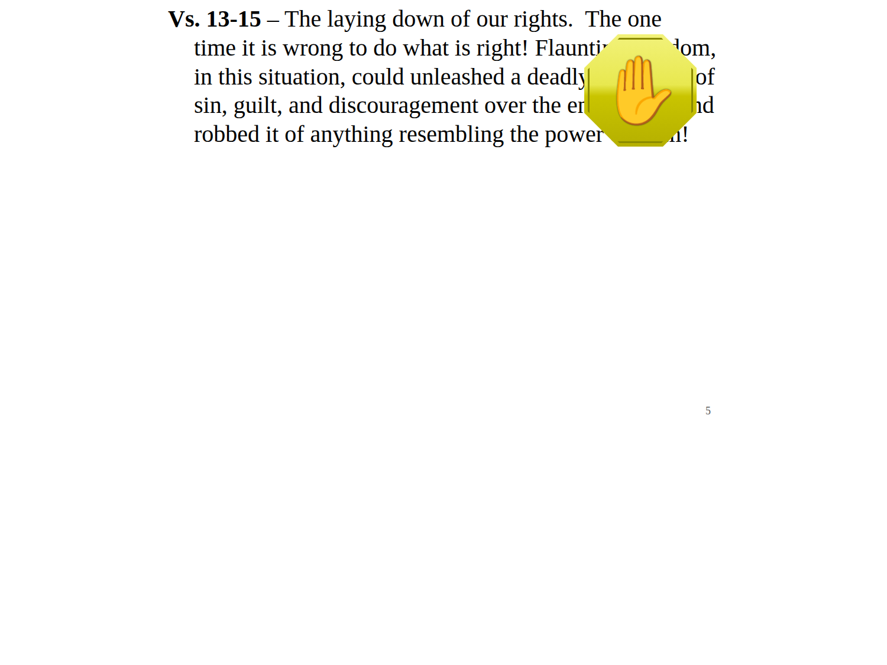Vs. 13-15 – The laying down of our rights. The one time it is wrong to do what is right! Flaunting freedom, in this situation, could unleashed a deadly contagion of sin, guilt, and discouragement over the entire body and robbed it of anything resembling the power of team!
✋
5